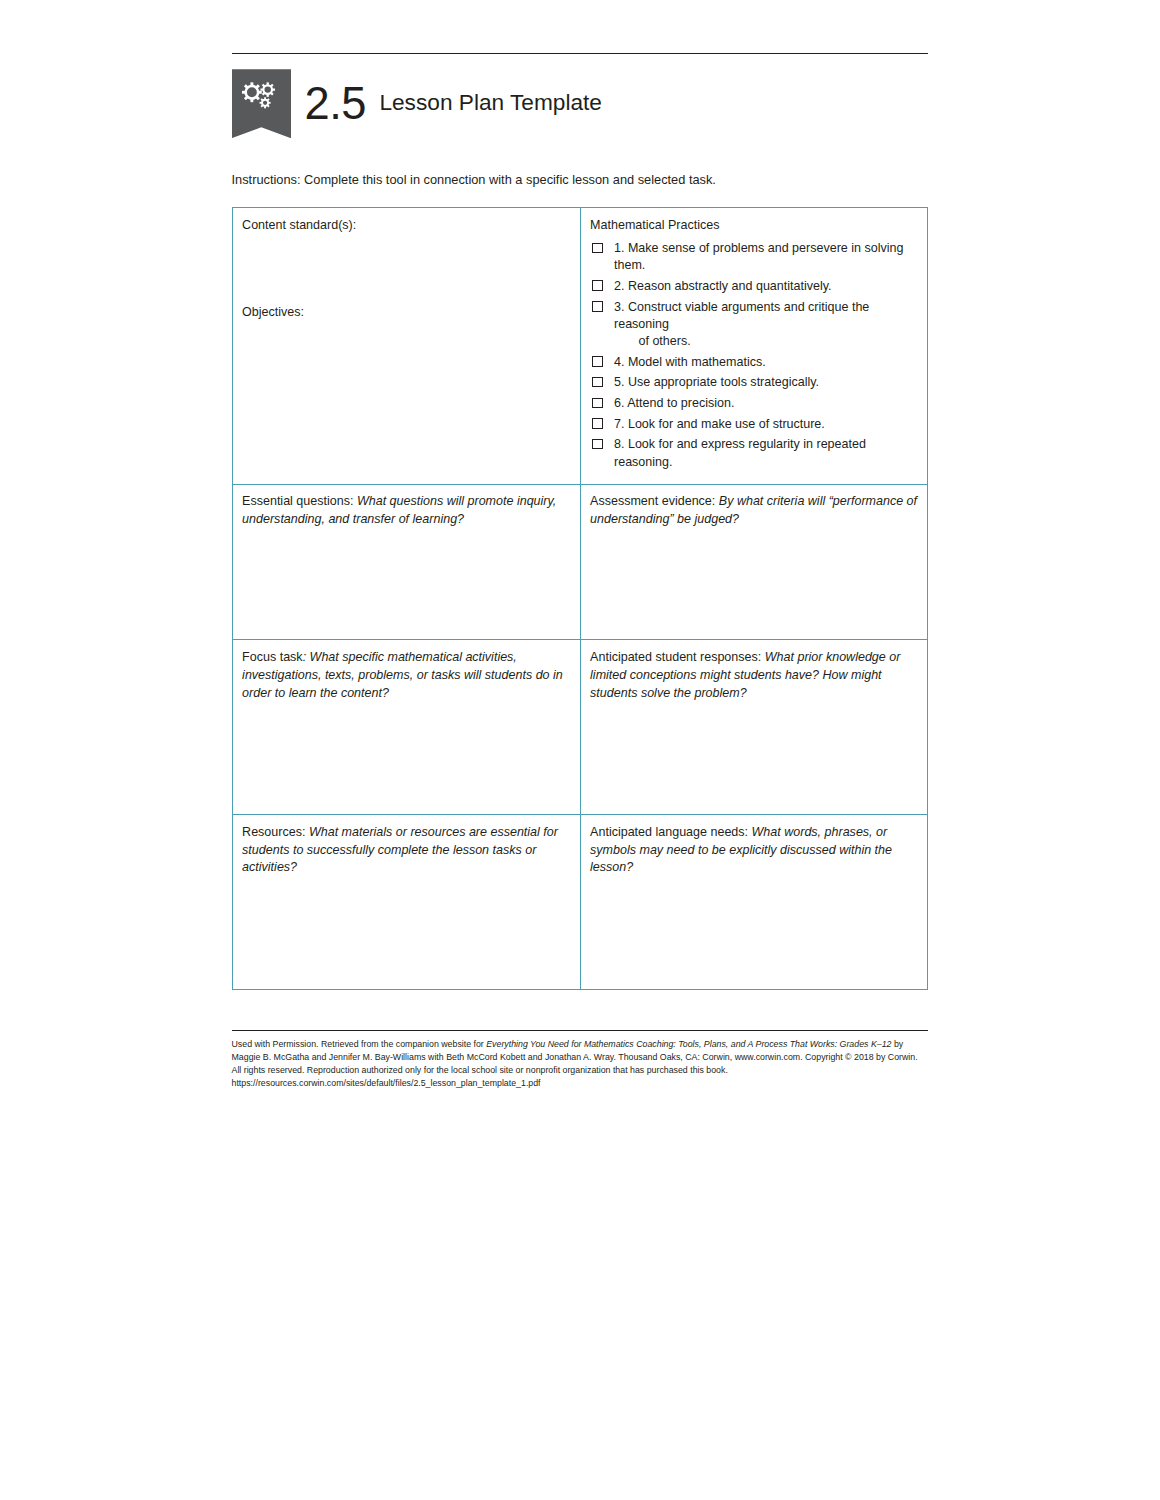2.5
Lesson Plan Template
Instructions: Complete this tool in connection with a specific lesson and selected task.
| Content standard(s): Objectives: | Mathematical Practices 1. Make sense of problems and persevere in solving them. 2. Reason abstractly and quantitatively. 3. Construct viable arguments and critique the reasoning of others. 4. Model with mathematics. 5. Use appropriate tools strategically. 6. Attend to precision. 7. Look for and make use of structure. 8. Look for and express regularity in repeated reasoning. |
| Essential questions: What questions will promote inquiry, understanding, and transfer of learning? | Assessment evidence: By what criteria will “performance of understanding” be judged? |
| Focus task : What specific mathematical activities, investigations, texts, problems, or tasks will students do in order to learn the content? | Anticipated student responses: What prior knowledge or limited conceptions might students have? How might students solve the problem? |
| Resources: What materials or resources are essential for students to successfully complete the lesson tasks or activities? | Anticipated language needs: What words, phrases, or symbols may need to be explicitly discussed within the lesson? |
Used with Permission. Retrieved from the companion website for Everything You Need for Mathematics Coaching: Tools, Plans, and A Process That Works: Grades K–12 by Maggie B. McGatha and Jennifer M. Bay-Williams with Beth McCord Kobett and Jonathan A. Wray. Thousand Oaks, CA: Corwin, www.corwin.com. Copyright © 2018 by Corwin. All rights reserved. Reproduction authorized only for the local school site or nonprofit organization that has purchased this book. https://resources.corwin.com/sites/default/files/2.5_lesson_plan_template_1.pdf